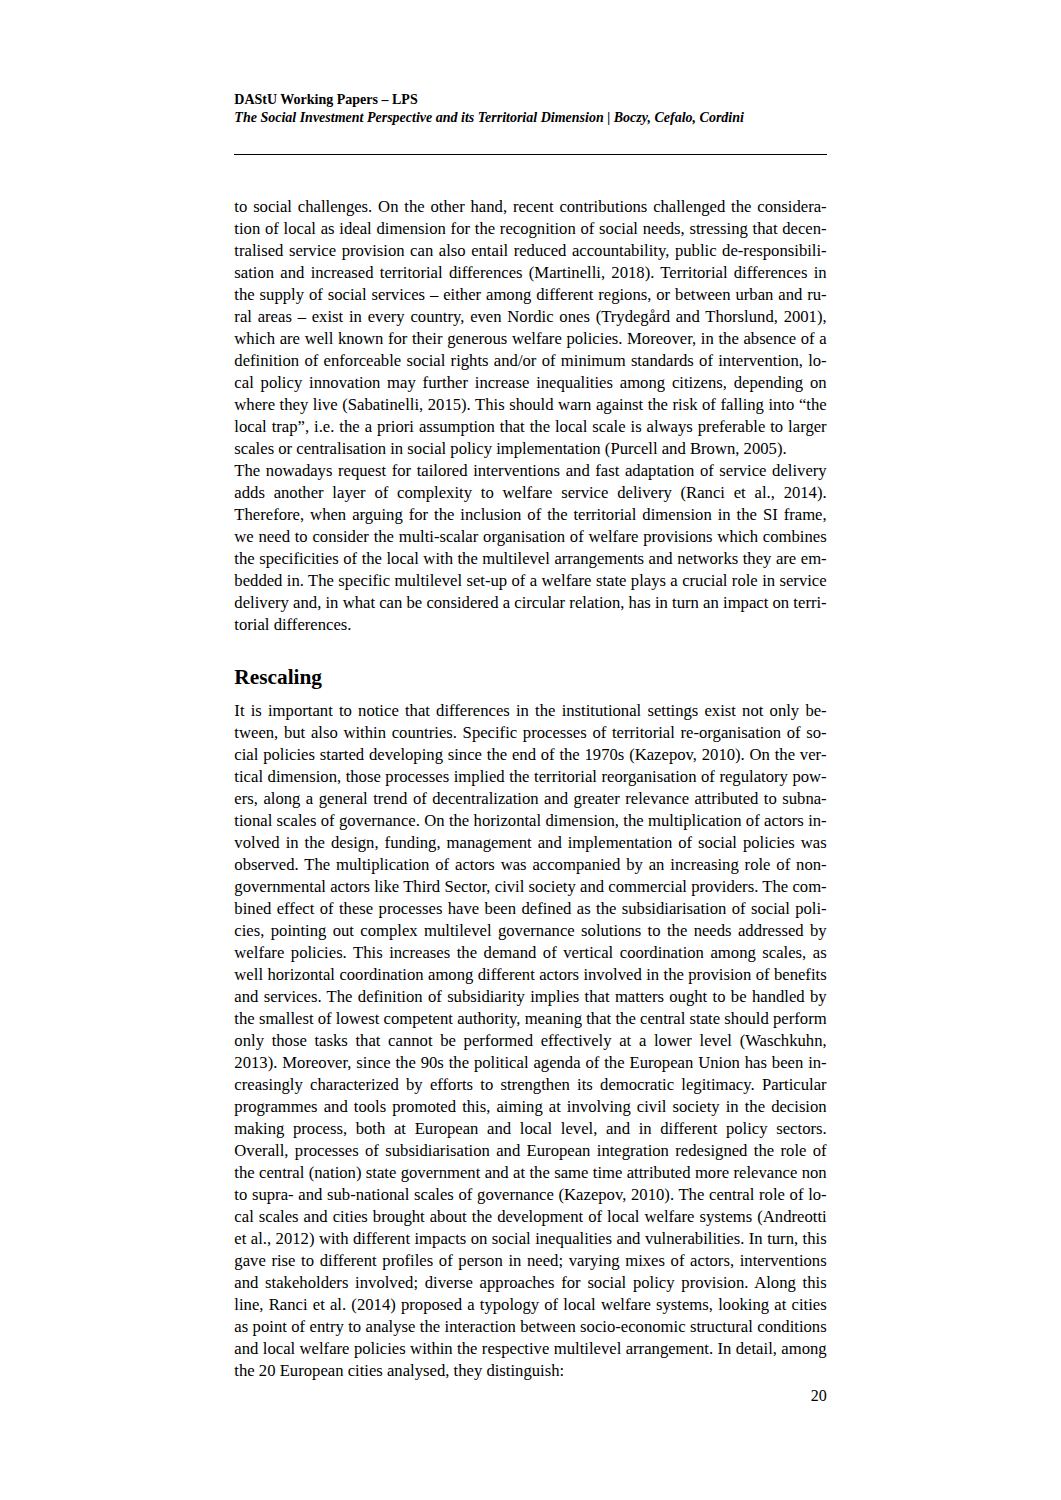DAStU Working Papers – LPS
The Social Investment Perspective and its Territorial Dimension | Boczy, Cefalo, Cordini
to social challenges. On the other hand, recent contributions challenged the consideration of local as ideal dimension for the recognition of social needs, stressing that decentralised service provision can also entail reduced accountability, public de-responsibilisation and increased territorial differences (Martinelli, 2018). Territorial differences in the supply of social services – either among different regions, or between urban and rural areas – exist in every country, even Nordic ones (Trydegård and Thorslund, 2001), which are well known for their generous welfare policies. Moreover, in the absence of a definition of enforceable social rights and/or of minimum standards of intervention, local policy innovation may further increase inequalities among citizens, depending on where they live (Sabatinelli, 2015). This should warn against the risk of falling into “the local trap”, i.e. the a priori assumption that the local scale is always preferable to larger scales or centralisation in social policy implementation (Purcell and Brown, 2005).
The nowadays request for tailored interventions and fast adaptation of service delivery adds another layer of complexity to welfare service delivery (Ranci et al., 2014). Therefore, when arguing for the inclusion of the territorial dimension in the SI frame, we need to consider the multi-scalar organisation of welfare provisions which combines the specificities of the local with the multilevel arrangements and networks they are embedded in. The specific multilevel set-up of a welfare state plays a crucial role in service delivery and, in what can be considered a circular relation, has in turn an impact on territorial differences.
Rescaling
It is important to notice that differences in the institutional settings exist not only between, but also within countries. Specific processes of territorial re-organisation of social policies started developing since the end of the 1970s (Kazepov, 2010). On the vertical dimension, those processes implied the territorial reorganisation of regulatory powers, along a general trend of decentralization and greater relevance attributed to subnational scales of governance. On the horizontal dimension, the multiplication of actors involved in the design, funding, management and implementation of social policies was observed. The multiplication of actors was accompanied by an increasing role of non-governmental actors like Third Sector, civil society and commercial providers. The combined effect of these processes have been defined as the subsidiarisation of social policies, pointing out complex multilevel governance solutions to the needs addressed by welfare policies. This increases the demand of vertical coordination among scales, as well horizontal coordination among different actors involved in the provision of benefits and services. The definition of subsidiarity implies that matters ought to be handled by the smallest of lowest competent authority, meaning that the central state should perform only those tasks that cannot be performed effectively at a lower level (Waschkuhn, 2013). Moreover, since the 90s the political agenda of the European Union has been increasingly characterized by efforts to strengthen its democratic legitimacy. Particular programmes and tools promoted this, aiming at involving civil society in the decision making process, both at European and local level, and in different policy sectors. Overall, processes of subsidiarisation and European integration redesigned the role of the central (nation) state government and at the same time attributed more relevance non to supra- and sub-national scales of governance (Kazepov, 2010). The central role of local scales and cities brought about the development of local welfare systems (Andreotti et al., 2012) with different impacts on social inequalities and vulnerabilities. In turn, this gave rise to different profiles of person in need; varying mixes of actors, interventions and stakeholders involved; diverse approaches for social policy provision. Along this line, Ranci et al. (2014) proposed a typology of local welfare systems, looking at cities as point of entry to analyse the interaction between socio-economic structural conditions and local welfare policies within the respective multilevel arrangement. In detail, among the 20 European cities analysed, they distinguish:
20